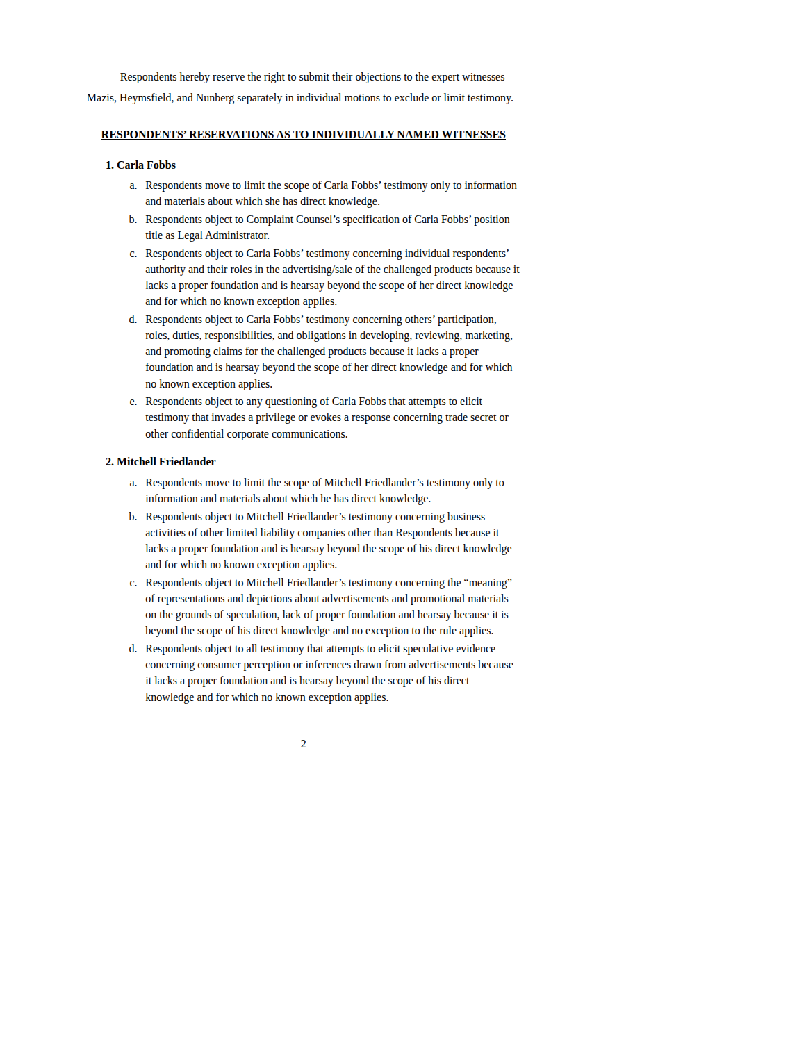Respondents hereby reserve the right to submit their objections to the expert witnesses Mazis, Heymsfield, and Nunberg separately in individual motions to exclude or limit testimony.
RESPONDENTS’ RESERVATIONS AS TO INDIVIDUALLY NAMED WITNESSES
Carla Fobbs
Respondents move to limit the scope of Carla Fobbs’ testimony only to information and materials about which she has direct knowledge.
Respondents object to Complaint Counsel’s specification of Carla Fobbs’ position title as Legal Administrator.
Respondents object to Carla Fobbs’ testimony concerning individual respondents’ authority and their roles in the advertising/sale of the challenged products because it lacks a proper foundation and is hearsay beyond the scope of her direct knowledge and for which no known exception applies.
Respondents object to Carla Fobbs’ testimony concerning others’ participation, roles, duties, responsibilities, and obligations in developing, reviewing, marketing, and promoting claims for the challenged products because it lacks a proper foundation and is hearsay beyond the scope of her direct knowledge and for which no known exception applies.
Respondents object to any questioning of Carla Fobbs that attempts to elicit testimony that invades a privilege or evokes a response concerning trade secret or other confidential corporate communications.
Mitchell Friedlander
Respondents move to limit the scope of Mitchell Friedlander’s testimony only to information and materials about which he has direct knowledge.
Respondents object to Mitchell Friedlander’s testimony concerning business activities of other limited liability companies other than Respondents because it lacks a proper foundation and is hearsay beyond the scope of his direct knowledge and for which no known exception applies.
Respondents object to Mitchell Friedlander’s testimony concerning the “meaning” of representations and depictions about advertisements and promotional materials on the grounds of speculation, lack of proper foundation and hearsay because it is beyond the scope of his direct knowledge and no exception to the rule applies.
Respondents object to all testimony that attempts to elicit speculative evidence concerning consumer perception or inferences drawn from advertisements because it lacks a proper foundation and is hearsay beyond the scope of his direct knowledge and for which no known exception applies.
2